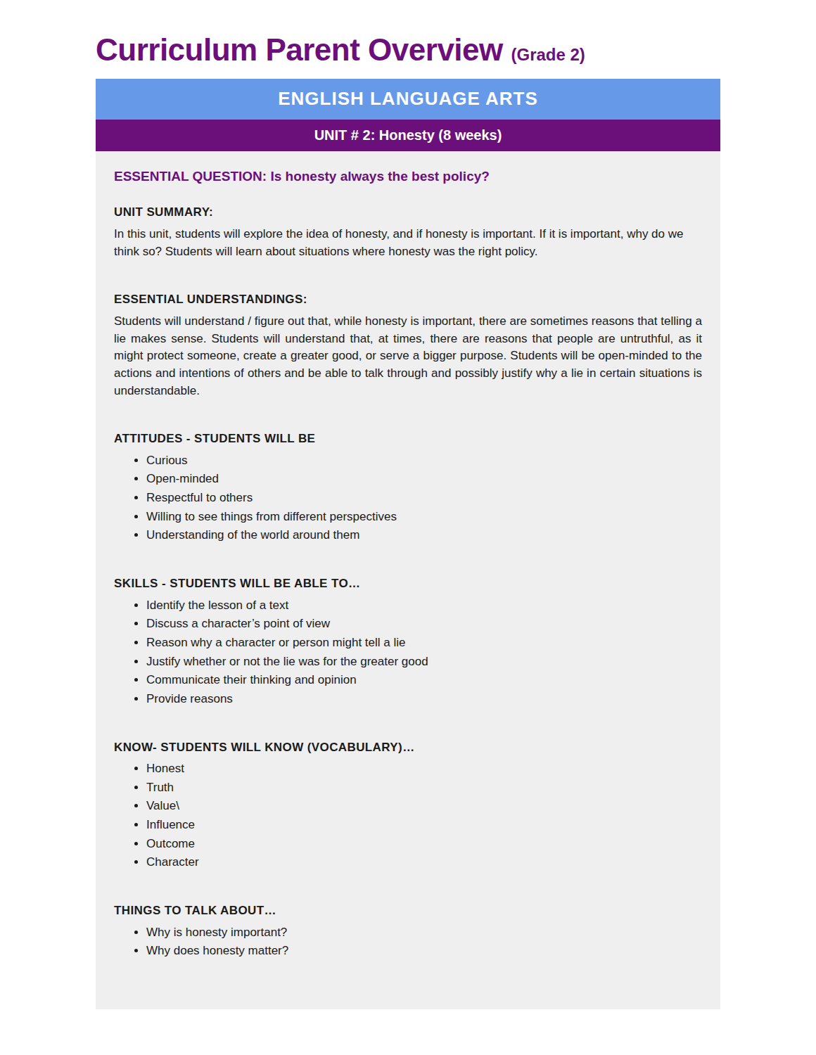Curriculum Parent Overview (Grade 2)
ENGLISH LANGUAGE ARTS
UNIT # 2: Honesty (8 weeks)
ESSENTIAL QUESTION: Is honesty always the best policy?
Unit Summary:
In this unit, students will explore the idea of honesty, and if honesty is important. If it is important, why do we think so? Students will learn about situations where honesty was the right policy.
Essential Understandings:
Students will understand / figure out that, while honesty is important, there are sometimes reasons that telling a lie makes sense. Students will understand that, at times, there are reasons that people are untruthful, as it might protect someone, create a greater good, or serve a bigger purpose. Students will be open-minded to the actions and intentions of others and be able to talk through and possibly justify why a lie in certain situations is understandable.
Attitudes - Students will be
Curious
Open-minded
Respectful to others
Willing to see things from different perspectives
Understanding of the world around them
Skills - Students will be able to…
Identify the lesson of a text
Discuss a character’s point of view
Reason why a character or person might tell a lie
Justify whether or not the lie was for the greater good
Communicate their thinking and opinion
Provide reasons
Know- Students will know (Vocabulary)…
Honest
Truth
Value\
Influence
Outcome
Character
Things to talk about…
Why is honesty important?
Why does honesty matter?